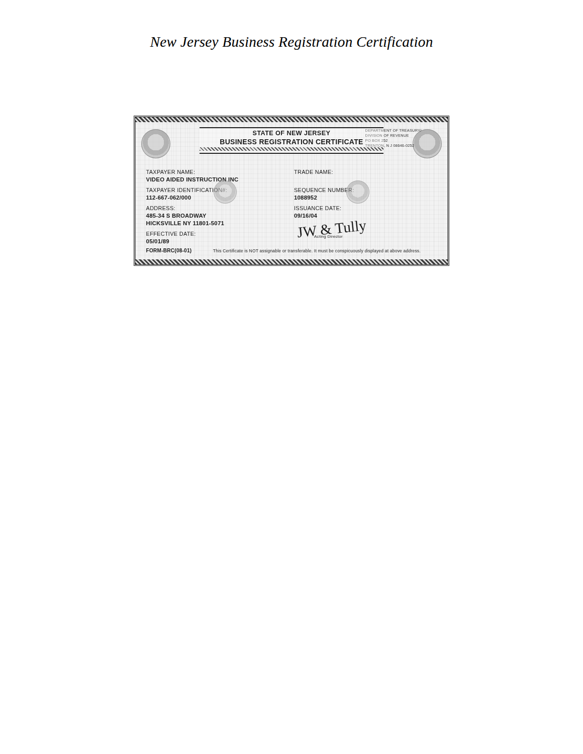New Jersey Business Registration Certification
DEPARTMENT OF TREASURY/
DIVISION OF REVENUE
PO BOX 252
TRENTON, N J 08646-0252
STATE OF NEW JERSEY
BUSINESS REGISTRATION CERTIFICATE
TAXPAYER NAME:
VIDEO AIDED INSTRUCTION INC
TAXPAYER IDENTIFICATION#:
112-667-062/000
ADDRESS:
485-34 S BROADWAY
HICKSVILLE NY 11801-5071
EFFECTIVE DATE:
05/01/89
TRADE NAME:
SEQUENCE NUMBER:
1088952
ISSUANCE DATE:
09/16/04
JW & Tully
Acting Director
FORM-BRC(08-01)
This Certificate is NOT assignable or transferable. It must be conspicuously displayed at above address.